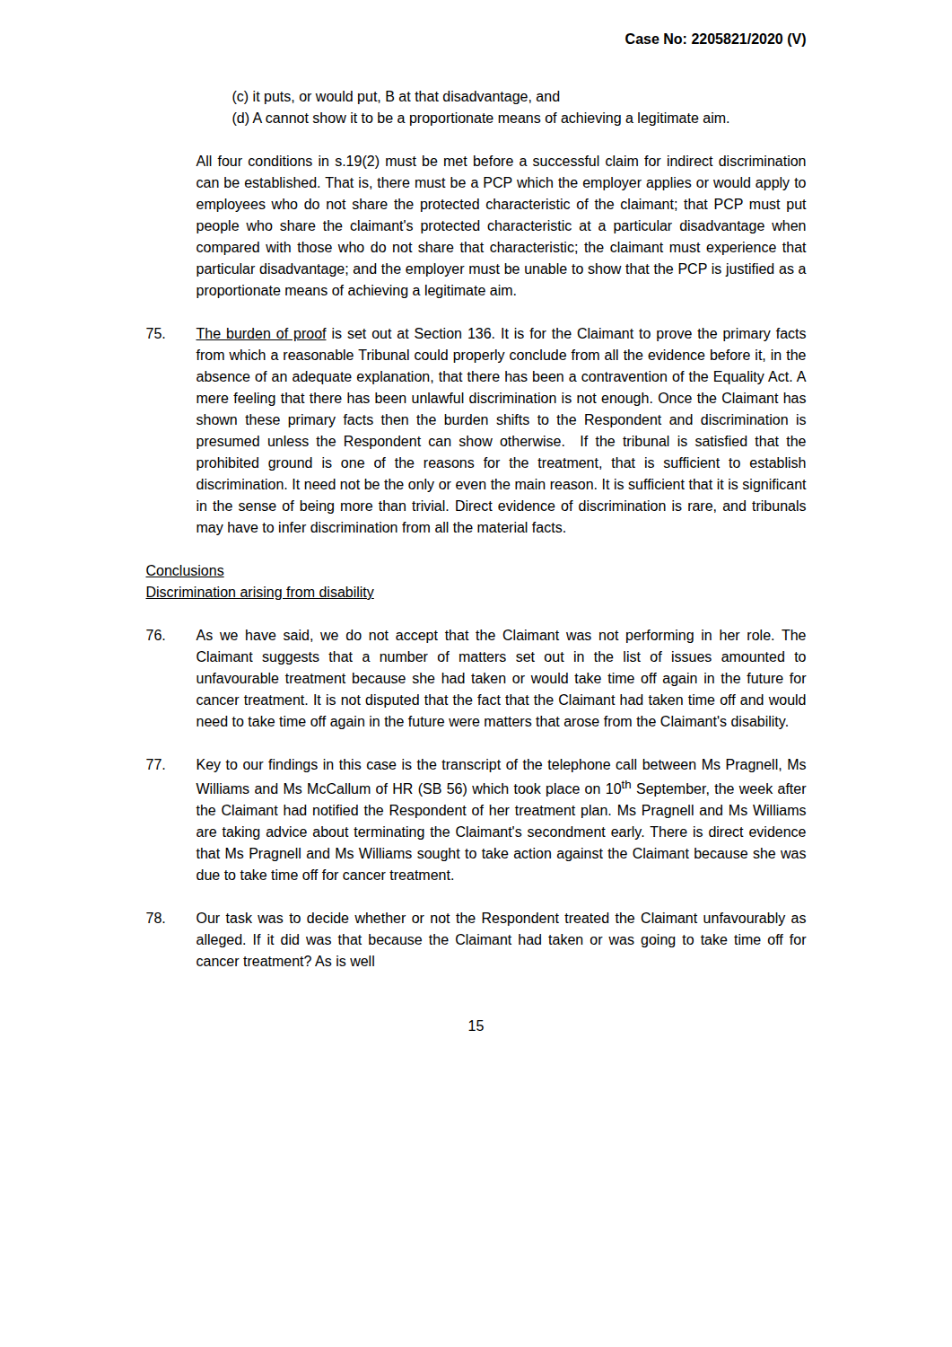Case No: 2205821/2020 (V)
(c) it puts, or would put, B at that disadvantage, and
(d) A cannot show it to be a proportionate means of achieving a legitimate aim.
All four conditions in s.19(2) must be met before a successful claim for indirect discrimination can be established. That is, there must be a PCP which the employer applies or would apply to employees who do not share the protected characteristic of the claimant; that PCP must put people who share the claimant's protected characteristic at a particular disadvantage when compared with those who do not share that characteristic; the claimant must experience that particular disadvantage; and the employer must be unable to show that the PCP is justified as a proportionate means of achieving a legitimate aim.
75. The burden of proof is set out at Section 136. It is for the Claimant to prove the primary facts from which a reasonable Tribunal could properly conclude from all the evidence before it, in the absence of an adequate explanation, that there has been a contravention of the Equality Act. A mere feeling that there has been unlawful discrimination is not enough. Once the Claimant has shown these primary facts then the burden shifts to the Respondent and discrimination is presumed unless the Respondent can show otherwise. If the tribunal is satisfied that the prohibited ground is one of the reasons for the treatment, that is sufficient to establish discrimination. It need not be the only or even the main reason. It is sufficient that it is significant in the sense of being more than trivial. Direct evidence of discrimination is rare, and tribunals may have to infer discrimination from all the material facts.
Conclusions
Discrimination arising from disability
76. As we have said, we do not accept that the Claimant was not performing in her role. The Claimant suggests that a number of matters set out in the list of issues amounted to unfavourable treatment because she had taken or would take time off again in the future for cancer treatment. It is not disputed that the fact that the Claimant had taken time off and would need to take time off again in the future were matters that arose from the Claimant's disability.
77. Key to our findings in this case is the transcript of the telephone call between Ms Pragnell, Ms Williams and Ms McCallum of HR (SB 56) which took place on 10th September, the week after the Claimant had notified the Respondent of her treatment plan. Ms Pragnell and Ms Williams are taking advice about terminating the Claimant's secondment early. There is direct evidence that Ms Pragnell and Ms Williams sought to take action against the Claimant because she was due to take time off for cancer treatment.
78. Our task was to decide whether or not the Respondent treated the Claimant unfavourably as alleged. If it did was that because the Claimant had taken or was going to take time off for cancer treatment? As is well
15